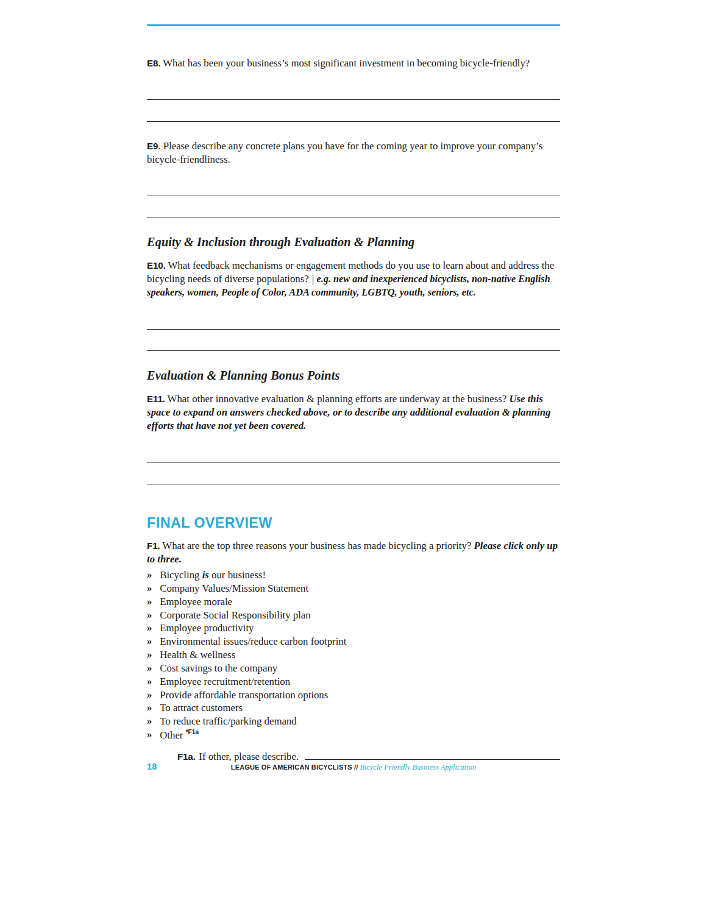E8. What has been your business’s most significant investment in becoming bicycle-friendly?
E9. Please describe any concrete plans you have for the coming year to improve your company’s bicycle-friendliness.
Equity & Inclusion through Evaluation & Planning
E10. What feedback mechanisms or engagement methods do you use to learn about and address the bicycling needs of diverse populations? | e.g. new and inexperienced bicyclists, non-native English speakers, women, People of Color, ADA community, LGBTQ, youth, seniors, etc.
Evaluation & Planning Bonus Points
E11. What other innovative evaluation & planning efforts are underway at the business? Use this space to expand on answers checked above, or to describe any additional evaluation & planning efforts that have not yet been covered.
FINAL OVERVIEW
F1. What are the top three reasons your business has made bicycling a priority? Please click only up to three.
Bicycling is our business!
Company Values/Mission Statement
Employee morale
Corporate Social Responsibility plan
Employee productivity
Environmental issues/reduce carbon footprint
Health & wellness
Cost savings to the company
Employee recruitment/retention
Provide affordable transportation options
To attract customers
To reduce traffic/parking demand
Other *F1a
F1a. If other, please describe.
18
LEAGUE OF AMERICAN BICYCLISTS // Bicycle Friendly Business Application